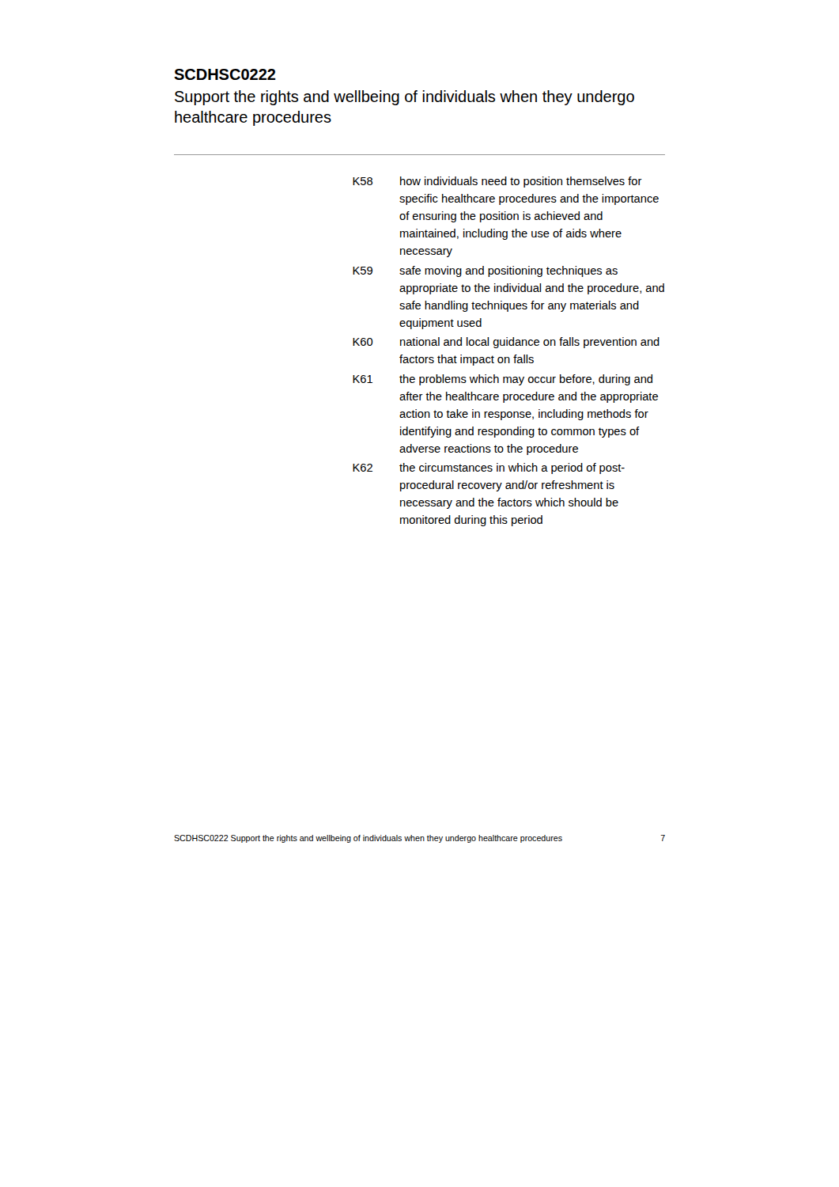SCDHSC0222
Support the rights and wellbeing of individuals when they undergo healthcare procedures
K58
how individuals need to position themselves for specific healthcare procedures and the importance of ensuring the position is achieved and maintained, including the use of aids where necessary
K59
safe moving and positioning techniques as appropriate to the individual and the procedure, and safe handling techniques for any materials and equipment used
K60
national and local guidance on falls prevention and factors that impact on falls
K61
the problems which may occur before, during and after the healthcare procedure and the appropriate action to take in response, including methods for identifying and responding to common types of adverse reactions to the procedure
K62
the circumstances in which a period of post-procedural recovery and/or refreshment is necessary and the factors which should be monitored during this period
SCDHSC0222 Support the rights and wellbeing of individuals when they undergo healthcare procedures 7